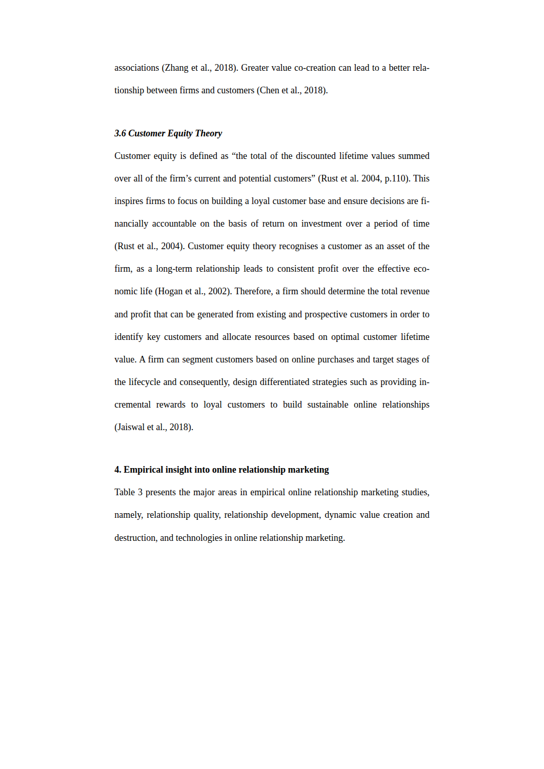associations (Zhang et al., 2018). Greater value co-creation can lead to a better relationship between firms and customers (Chen et al., 2018).
3.6 Customer Equity Theory
Customer equity is defined as “the total of the discounted lifetime values summed over all of the firm’s current and potential customers” (Rust et al. 2004, p.110). This inspires firms to focus on building a loyal customer base and ensure decisions are financially accountable on the basis of return on investment over a period of time (Rust et al., 2004). Customer equity theory recognises a customer as an asset of the firm, as a long-term relationship leads to consistent profit over the effective economic life (Hogan et al., 2002). Therefore, a firm should determine the total revenue and profit that can be generated from existing and prospective customers in order to identify key customers and allocate resources based on optimal customer lifetime value. A firm can segment customers based on online purchases and target stages of the lifecycle and consequently, design differentiated strategies such as providing incremental rewards to loyal customers to build sustainable online relationships (Jaiswal et al., 2018).
4. Empirical insight into online relationship marketing
Table 3 presents the major areas in empirical online relationship marketing studies, namely, relationship quality, relationship development, dynamic value creation and destruction, and technologies in online relationship marketing.